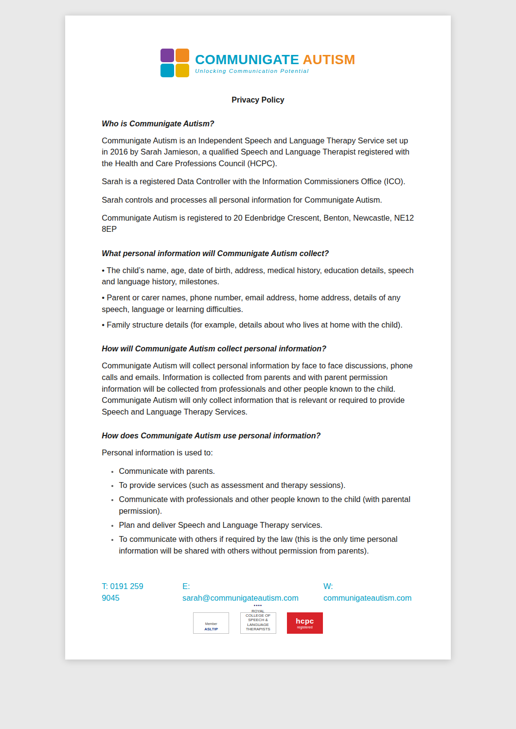COMMUNIGATE AUTISM
Unlocking Communication Potential
Privacy Policy
Who is Communigate Autism?
Communigate Autism is an Independent Speech and Language Therapy Service set up in 2016 by Sarah Jamieson, a qualified Speech and Language Therapist registered with the Health and Care Professions Council (HCPC).
Sarah is a registered Data Controller with the Information Commissioners Office (ICO).
Sarah controls and processes all personal information for Communigate Autism.
Communigate Autism is registered to 20 Edenbridge Crescent, Benton, Newcastle, NE12 8EP
What personal information will Communigate Autism collect?
• The child’s name, age, date of birth, address, medical history, education details, speech and language history, milestones.
• Parent or carer names, phone number, email address, home address, details of any speech, language or learning difficulties.
• Family structure details (for example, details about who lives at home with the child).
How will Communigate Autism collect personal information?
Communigate Autism will collect personal information by face to face discussions, phone calls and emails. Information is collected from parents and with parent permission information will be collected from professionals and other people known to the child. Communigate Autism will only collect information that is relevant or required to provide Speech and Language Therapy Services.
How does Communigate Autism use personal information?
Personal information is used to:
Communicate with parents.
To provide services (such as assessment and therapy sessions).
Communicate with professionals and other people known to the child (with parental permission).
Plan and deliver Speech and Language Therapy services.
To communicate with others if required by the law (this is the only time personal information will be shared with others without permission from parents).
T: 0191 259 9045 E: sarah@communigateautism.com W: communigateautism.com
Member ASLTIP
•••• ROYAL COLLEGE OF
SPEECH & LANGUAGE
THERAPISTS
hcpc registered